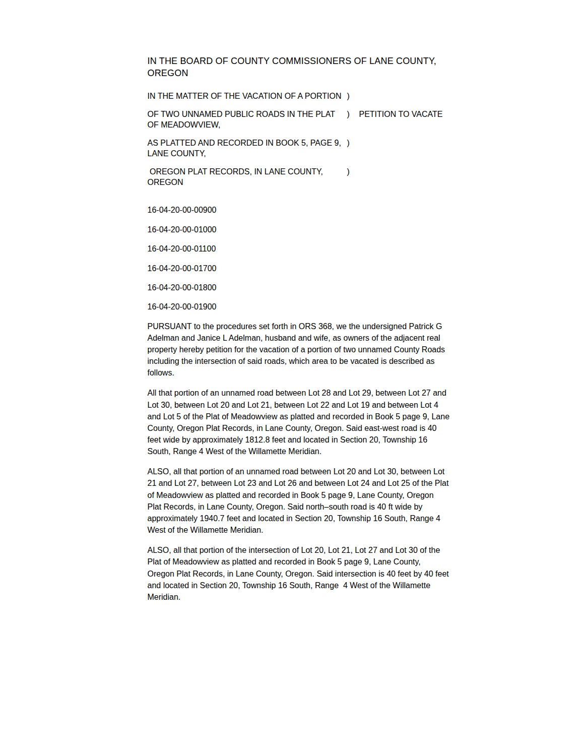IN THE BOARD OF COUNTY COMMISSIONERS OF LANE COUNTY, OREGON
| IN THE MATTER OF THE VACATION OF A PORTION | ) | |
| OF TWO UNNAMED PUBLIC ROADS IN THE PLAT OF MEADOWVIEW, | ) | PETITION TO VACATE |
| AS PLATTED AND RECORDED IN BOOK 5, PAGE 9, LANE COUNTY, | ) | |
| OREGON PLAT RECORDS, IN LANE COUNTY, OREGON | ) | |
16-04-20-00-00900
16-04-20-00-01000
16-04-20-00-01100
16-04-20-00-01700
16-04-20-00-01800
16-04-20-00-01900
PURSUANT to the procedures set forth in ORS 368, we the undersigned Patrick G Adelman and Janice L Adelman, husband and wife, as owners of the adjacent real property hereby petition for the vacation of a portion of two unnamed County Roads including the intersection of said roads, which area to be vacated is described as follows.
All that portion of an unnamed road between Lot 28 and Lot 29, between Lot 27 and Lot 30, between Lot 20 and Lot 21, between Lot 22 and Lot 19 and between Lot 4 and Lot 5 of the Plat of Meadowview as platted and recorded in Book 5 page 9, Lane County, Oregon Plat Records, in Lane County, Oregon. Said east-west road is 40 feet wide by approximately 1812.8 feet and located in Section 20, Township 16 South, Range 4 West of the Willamette Meridian.
ALSO, all that portion of an unnamed road between Lot 20 and Lot 30, between Lot 21 and Lot 27, between Lot 23 and Lot 26 and between Lot 24 and Lot 25 of the Plat of Meadowview as platted and recorded in Book 5 page 9, Lane County, Oregon Plat Records, in Lane County, Oregon. Said north–south road is 40 ft wide by approximately 1940.7 feet and located in Section 20, Township 16 South, Range 4 West of the Willamette Meridian.
ALSO, all that portion of the intersection of Lot 20, Lot 21, Lot 27 and Lot 30 of the Plat of Meadowview as platted and recorded in Book 5 page 9, Lane County, Oregon Plat Records, in Lane County, Oregon. Said intersection is 40 feet by 40 feet and located in Section 20, Township 16 South, Range 4 West of the Willamette Meridian.